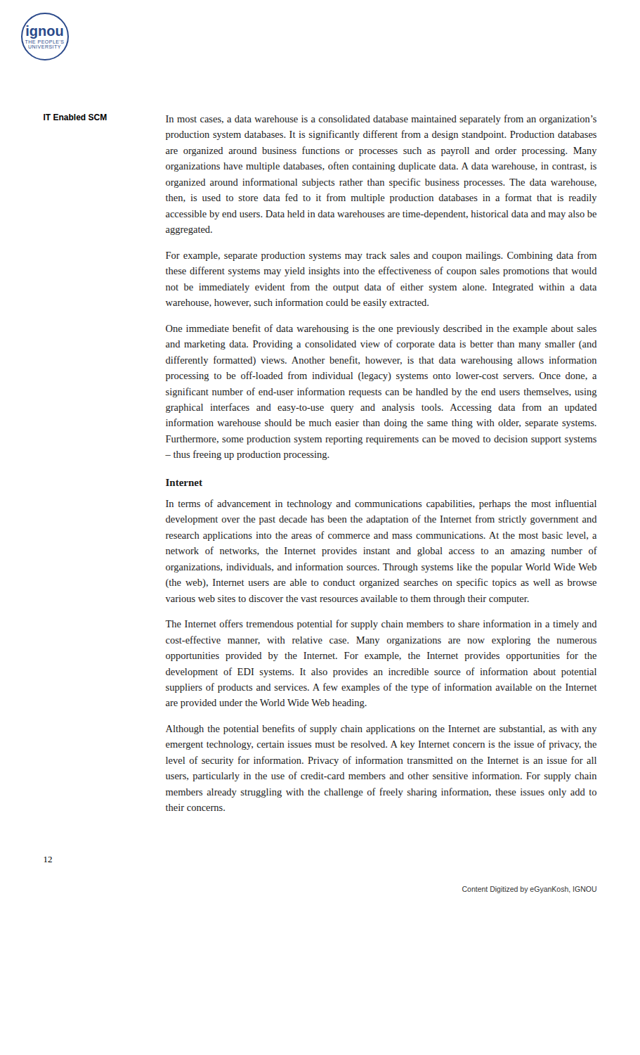ignou THE PEOPLE'S
UNIVERSITY
IT Enabled SCM
In most cases, a data warehouse is a consolidated database maintained separately from an organization’s production system databases. It is significantly different from a design standpoint. Production databases are organized around business functions or processes such as payroll and order processing. Many organizations have multiple databases, often containing duplicate data. A data warehouse, in contrast, is organized around informational subjects rather than specific business processes. The data warehouse, then, is used to store data fed to it from multiple production databases in a format that is readily accessible by end users. Data held in data warehouses are time-dependent, historical data and may also be aggregated.
For example, separate production systems may track sales and coupon mailings. Combining data from these different systems may yield insights into the effectiveness of coupon sales promotions that would not be immediately evident from the output data of either system alone. Integrated within a data warehouse, however, such information could be easily extracted.
One immediate benefit of data warehousing is the one previously described in the example about sales and marketing data. Providing a consolidated view of corporate data is better than many smaller (and differently formatted) views. Another benefit, however, is that data warehousing allows information processing to be off-loaded from individual (legacy) systems onto lower-cost servers. Once done, a significant number of end-user information requests can be handled by the end users themselves, using graphical interfaces and easy-to-use query and analysis tools. Accessing data from an updated information warehouse should be much easier than doing the same thing with older, separate systems. Furthermore, some production system reporting requirements can be moved to decision support systems – thus freeing up production processing.
Internet
In terms of advancement in technology and communications capabilities, perhaps the most influential development over the past decade has been the adaptation of the Internet from strictly government and research applications into the areas of commerce and mass communications. At the most basic level, a network of networks, the Internet provides instant and global access to an amazing number of organizations, individuals, and information sources. Through systems like the popular World Wide Web (the web), Internet users are able to conduct organized searches on specific topics as well as browse various web sites to discover the vast resources available to them through their computer.
The Internet offers tremendous potential for supply chain members to share information in a timely and cost-effective manner, with relative case. Many organizations are now exploring the numerous opportunities provided by the Internet. For example, the Internet provides opportunities for the development of EDI systems. It also provides an incredible source of information about potential suppliers of products and services. A few examples of the type of information available on the Internet are provided under the World Wide Web heading.
Although the potential benefits of supply chain applications on the Internet are substantial, as with any emergent technology, certain issues must be resolved. A key Internet concern is the issue of privacy, the level of security for information. Privacy of information transmitted on the Internet is an issue for all users, particularly in the use of credit-card members and other sensitive information. For supply chain members already struggling with the challenge of freely sharing information, these issues only add to their concerns.
12
Content Digitized by eGyanKosh, IGNOU